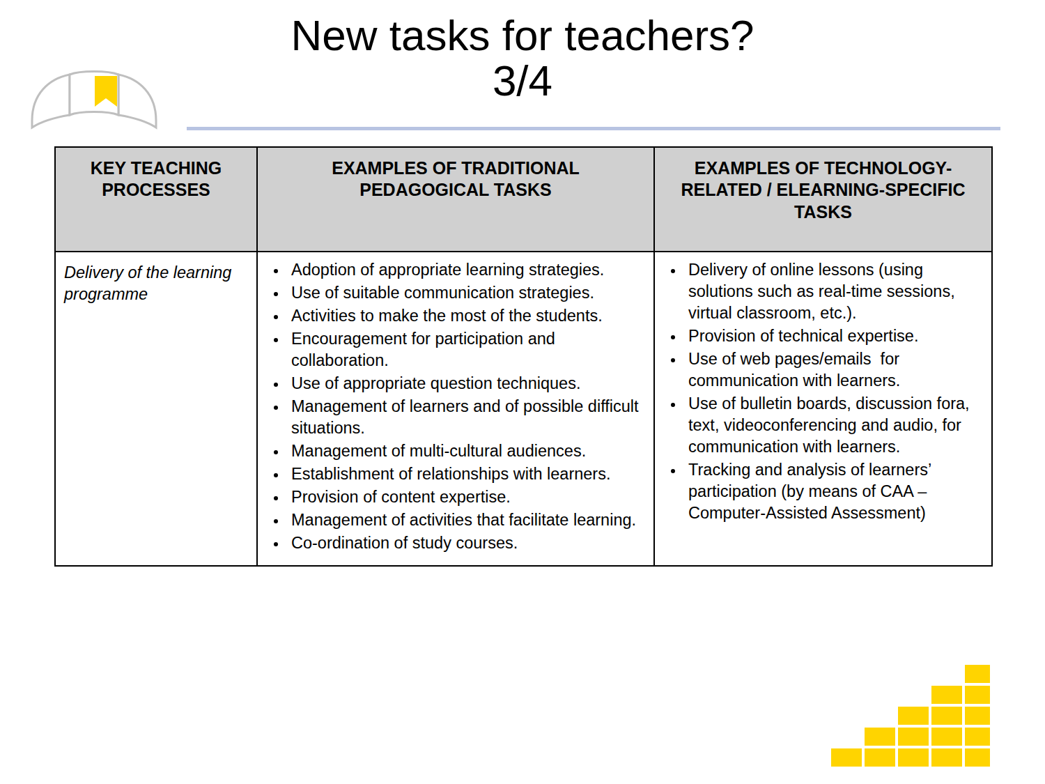New tasks for teachers?3/4
| KEY TEACHING PROCESSES | EXAMPLES OF TRADITIONAL PEDAGOGICAL TASKS | EXAMPLES OF TECHNOLOGY-RELATED / ELEARNING-SPECIFIC TASKS |
| --- | --- | --- |
| Delivery of the learning programme | Adoption of appropriate learning strategies. Use of suitable communication strategies. Activities to make the most of the students. Encouragement for participation and collaboration. Use of appropriate question techniques. Management of learners and of possible difficult situations. Management of multi-cultural audiences. Establishment of relationships with learners. Provision of content expertise. Management of activities that facilitate learning. Co-ordination of study courses. | Delivery of online lessons (using solutions such as real-time sessions, virtual classroom, etc.). Provision of technical expertise. Use of web pages/emails for communication with learners. Use of bulletin boards, discussion fora, text, videoconferencing and audio, for communication with learners. Tracking and analysis of learners’ participation (by means of CAA – Computer-Assisted Assessment) |